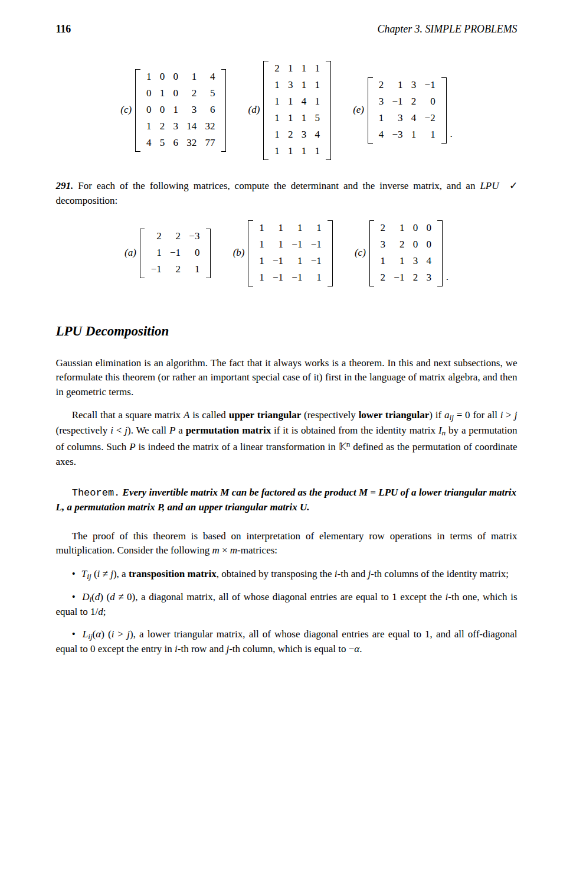116 Chapter 3. SIMPLE PROBLEMS
(c)
| 1 | 0 | 0 | 1 | 4 |
| 0 | 1 | 0 | 2 | 5 |
| 0 | 0 | 1 | 3 | 6 |
| 1 | 2 | 3 | 14 | 32 |
| 4 | 5 | 6 | 32 | 77 |
(d)
| 2 | 1 | 1 | 1 |
| 1 | 3 | 1 | 1 |
| 1 | 1 | 4 | 1 |
| 1 | 1 | 1 | 5 |
| 1 | 2 | 3 | 4 |
| 1 | 1 | 1 | 1 |
(e)
| 2 | 1 | 3 | −1 |
| 3 | −1 | 2 | 0 |
| 1 | 3 | 4 | −2 |
| 4 | −3 | 1 | 1 |
.
✓ 291. For each of the following matrices, compute the determinant and the inverse matrix, and an LPU decomposition:
(a)
| 2 | 2 | −3 |
| 1 | −1 | 0 |
| −1 | 2 | 1 |
(b)
| 1 | 1 | 1 | 1 |
| 1 | 1 | −1 | −1 |
| 1 | −1 | 1 | −1 |
| 1 | −1 | −1 | 1 |
(c)
| 2 | 1 | 0 | 0 |
| 3 | 2 | 0 | 0 |
| 1 | 1 | 3 | 4 |
| 2 | −1 | 2 | 3 |
.
LPU Decomposition
Gaussian elimination is an algorithm. The fact that it always works is a theorem. In this and next subsections, we reformulate this theorem (or rather an important special case of it) first in the language of matrix algebra, and then in geometric terms.
Recall that a square matrix A is called upper triangular (respectively lower triangular) if aij = 0 for all i > j (respectively i < j). We call P a permutation matrix if it is obtained from the identity matrix In by a permutation of columns. Such P is indeed the matrix of a linear transformation in 𝕂n defined as the permutation of coordinate axes.
Theorem. Every invertible matrix M can be factored as the product M = LPU of a lower triangular matrix L, a permutation matrix P, and an upper triangular matrix U.
The proof of this theorem is based on interpretation of elementary row operations in terms of matrix multiplication. Consider the following m × m-matrices:
• Tij (i ≠ j), a transposition matrix, obtained by transposing the i-th and j-th columns of the identity matrix;
• Di(d) (d ≠ 0), a diagonal matrix, all of whose diagonal entries are equal to 1 except the i-th one, which is equal to 1/d;
• Lij(α) (i > j), a lower triangular matrix, all of whose diagonal entries are equal to 1, and all off-diagonal equal to 0 except the entry in i-th row and j-th column, which is equal to −α.